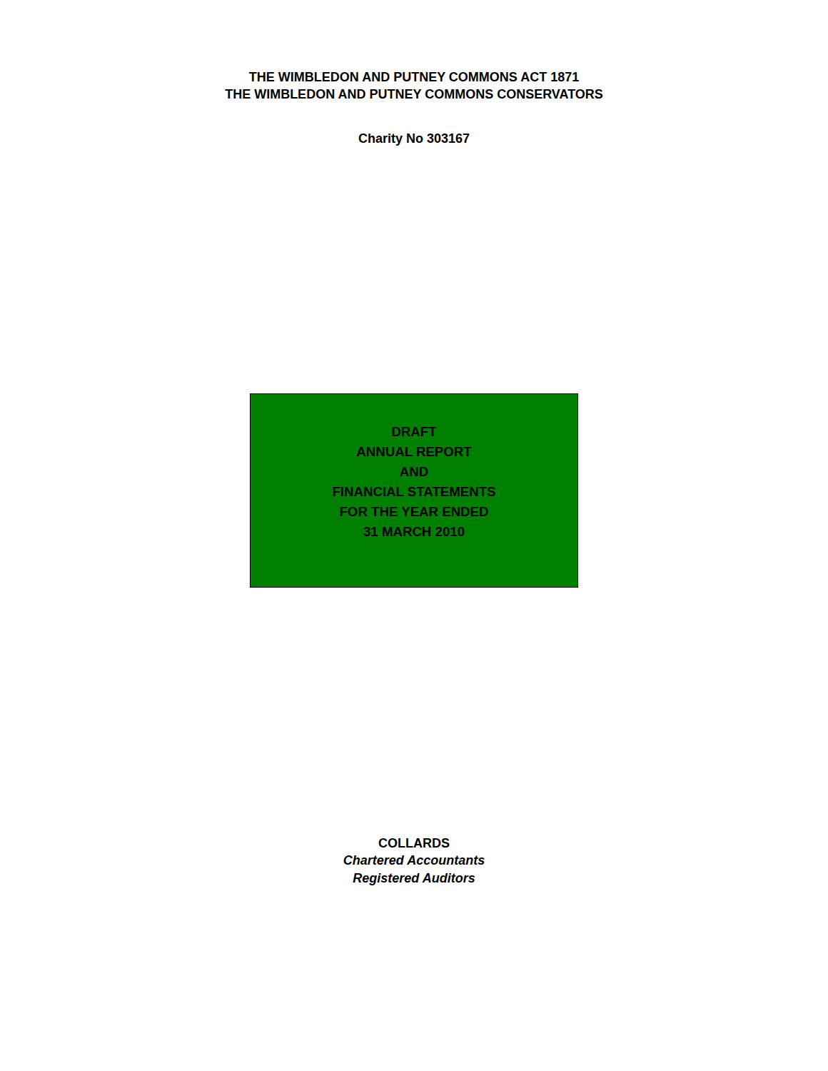THE WIMBLEDON AND PUTNEY COMMONS ACT 1871
THE WIMBLEDON AND PUTNEY COMMONS CONSERVATORS
Charity No 303167
DRAFT
ANNUAL REPORT
AND
FINANCIAL STATEMENTS
FOR THE YEAR ENDED
31 MARCH 2010
COLLARDS
Chartered Accountants
Registered Auditors